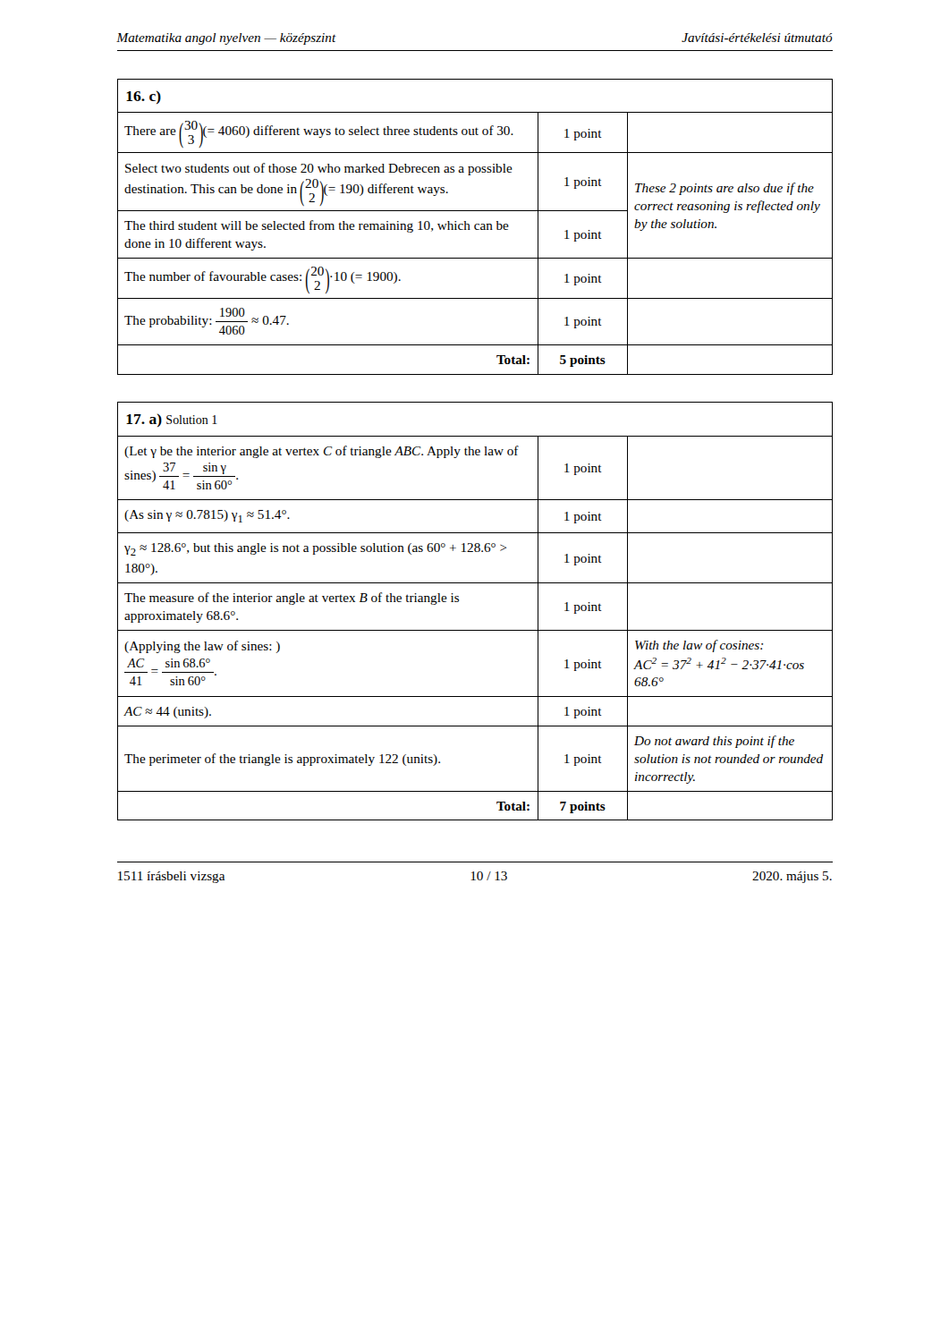Matematika angol nyelven — középszint Javítási-értékelési útmutató
| 16. c) |
| There are 30 3 (= 4060) different ways to select three students out of 30. | 1 point | |
| Select two students out of those 20 who marked Debrecen as a possible destination. This can be done in 20 2 (= 190) different ways. | 1 point | These 2 points are also due if the correct reasoning is reflected only by the solution. |
| The third student will be selected from the remaining 10, which can be done in 10 different ways. | 1 point |
| The number of favourable cases: 20 2 ·10 (= 1900). | 1 point | |
| The probability: 1900 4060 ≈ 0.47. | 1 point | |
| Total: | 5 points | |
| 17. a) Solution 1 |
| (Let γ be the interior angle at vertex C of triangle ABC . Apply the law of sines) 37 41 = sin γ sin 60° . | 1 point | |
| (As sin γ ≈ 0.7815) γ 1 ≈ 51.4°. | 1 point | |
| γ 2 ≈ 128.6°, but this angle is not a possible solution (as 60° + 128.6° > 180°). | 1 point | |
| The measure of the interior angle at vertex B of the triangle is approximately 68.6°. | 1 point | |
| (Applying the law of sines: ) AC 41 = sin 68.6° sin 60° . | 1 point | With the law of cosines: AC 2 = 37 2 + 41 2 − 2·37·41·cos 68.6° |
| AC ≈ 44 (units). | 1 point | |
| The perimeter of the triangle is approximately 122 (units). | 1 point | Do not award this point if the solution is not rounded or rounded incorrectly. |
| Total: | 7 points | |
1511 írásbeli vizsga 10 / 13 2020. május 5.